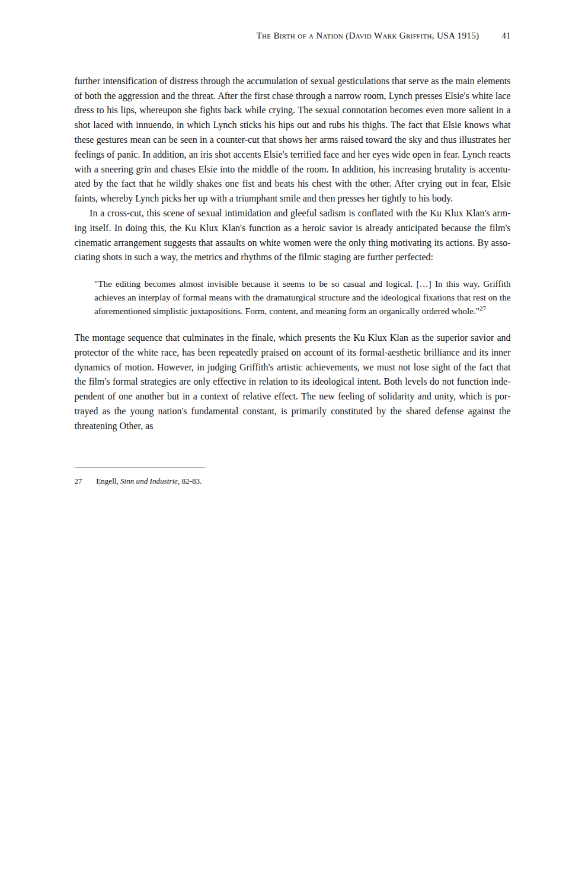The Birth of a Nation (David Wark Griffith, USA 1915) 41
further intensification of distress through the accumulation of sexual gesticulations that serve as the main elements of both the aggression and the threat. After the first chase through a narrow room, Lynch presses Elsie's white lace dress to his lips, whereupon she fights back while crying. The sexual connotation becomes even more salient in a shot laced with innuendo, in which Lynch sticks his hips out and rubs his thighs. The fact that Elsie knows what these gestures mean can be seen in a counter-cut that shows her arms raised toward the sky and thus illustrates her feelings of panic. In addition, an iris shot accents Elsie's terrified face and her eyes wide open in fear. Lynch reacts with a sneering grin and chases Elsie into the middle of the room. In addition, his increasing brutality is accentuated by the fact that he wildly shakes one fist and beats his chest with the other. After crying out in fear, Elsie faints, whereby Lynch picks her up with a triumphant smile and then presses her tightly to his body.
In a cross-cut, this scene of sexual intimidation and gleeful sadism is conflated with the Ku Klux Klan's arming itself. In doing this, the Ku Klux Klan's function as a heroic savior is already anticipated because the film's cinematic arrangement suggests that assaults on white women were the only thing motivating its actions. By associating shots in such a way, the metrics and rhythms of the filmic staging are further perfected:
"The editing becomes almost invisible because it seems to be so casual and logical. […] In this way, Griffith achieves an interplay of formal means with the dramaturgical structure and the ideological fixations that rest on the aforementioned simplistic juxtapositions. Form, content, and meaning form an organically ordered whole."27
The montage sequence that culminates in the finale, which presents the Ku Klux Klan as the superior savior and protector of the white race, has been repeatedly praised on account of its formal-aesthetic brilliance and its inner dynamics of motion. However, in judging Griffith's artistic achievements, we must not lose sight of the fact that the film's formal strategies are only effective in relation to its ideological intent. Both levels do not function independent of one another but in a context of relative effect. The new feeling of solidarity and unity, which is portrayed as the young nation's fundamental constant, is primarily constituted by the shared defense against the threatening Other, as
27 Engell, Sinn und Industrie, 82-83.